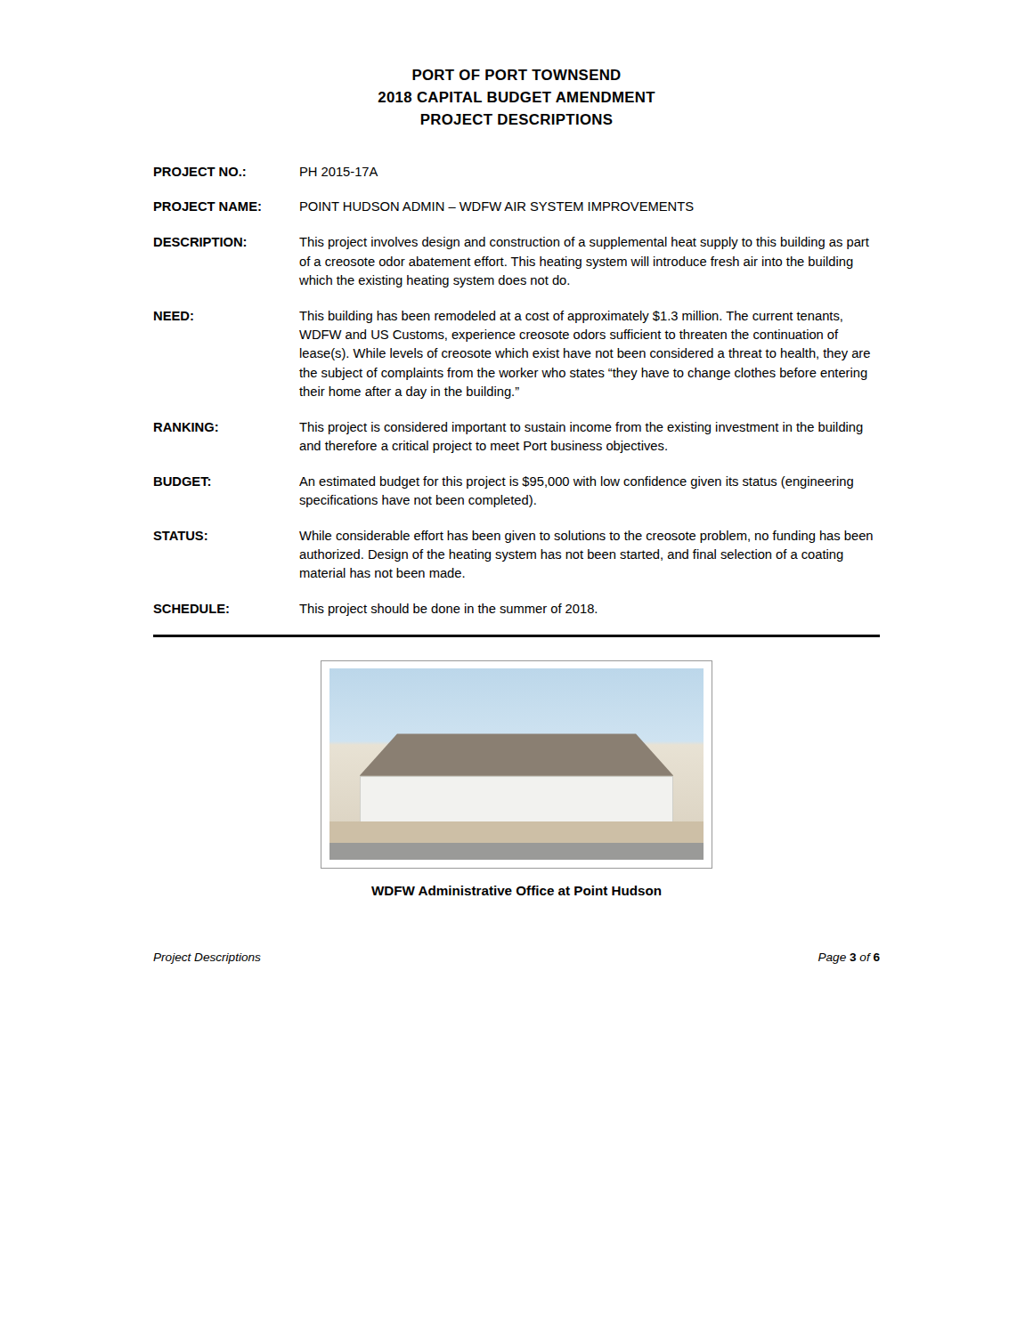PORT OF PORT TOWNSEND
2018 CAPITAL BUDGET AMENDMENT
PROJECT DESCRIPTIONS
| PROJECT NO.: | PH 2015-17A |
| PROJECT NAME: | POINT HUDSON ADMIN – WDFW AIR SYSTEM IMPROVEMENTS |
| DESCRIPTION: | This project involves design and construction of a supplemental heat supply to this building as part of a creosote odor abatement effort. This heating system will introduce fresh air into the building which the existing heating system does not do. |
| NEED: | This building has been remodeled at a cost of approximately $1.3 million. The current tenants, WDFW and US Customs, experience creosote odors sufficient to threaten the continuation of lease(s). While levels of creosote which exist have not been considered a threat to health, they are the subject of complaints from the worker who states “they have to change clothes before entering their home after a day in the building.” |
| RANKING: | This project is considered important to sustain income from the existing investment in the building and therefore a critical project to meet Port business objectives. |
| BUDGET: | An estimated budget for this project is $95,000 with low confidence given its status (engineering specifications have not been completed). |
| STATUS: | While considerable effort has been given to solutions to the creosote problem, no funding has been authorized. Design of the heating system has not been started, and final selection of a coating material has not been made. |
| SCHEDULE: | This project should be done in the summer of 2018. |
WDFW Administrative Office at Point Hudson
Project Descriptions Page 3 of 6